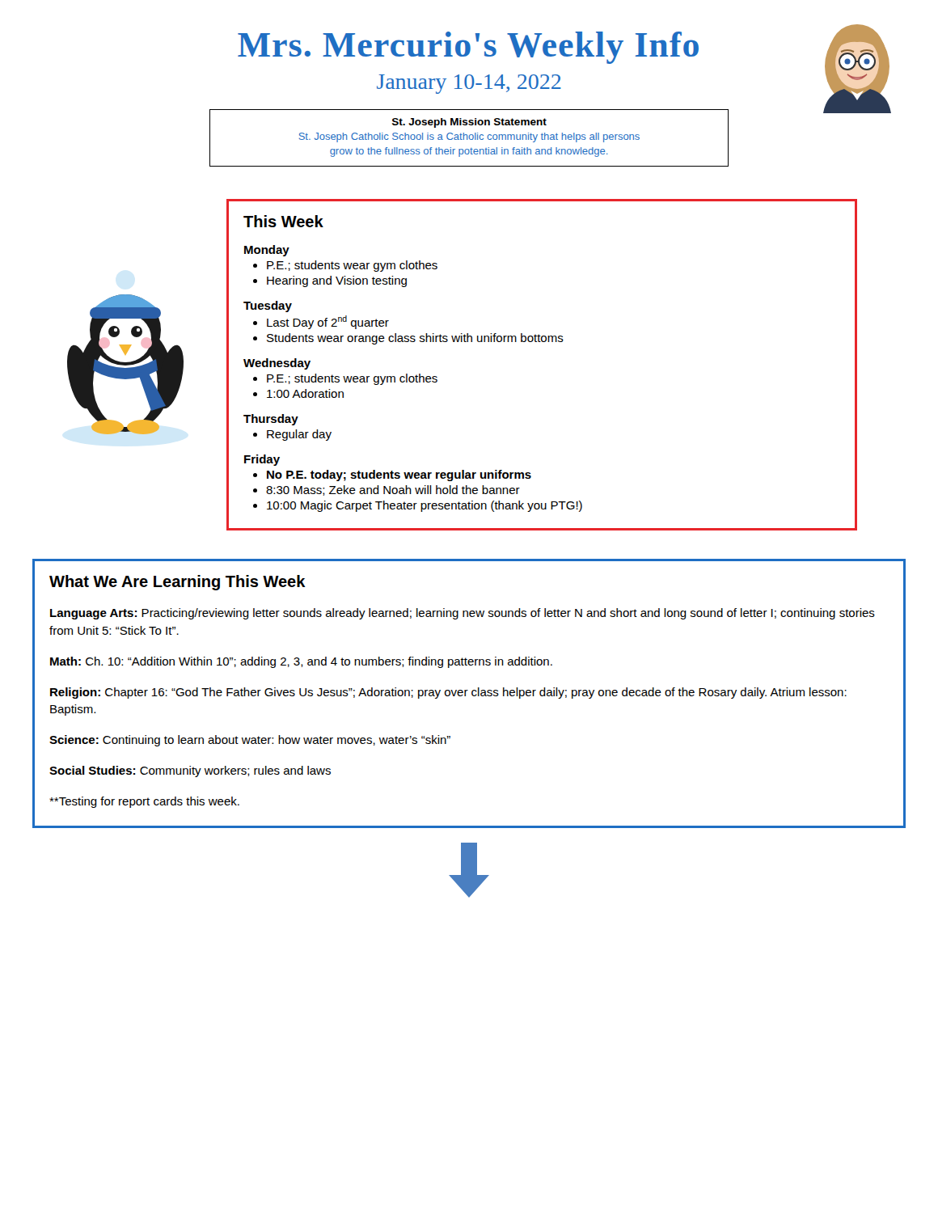Mrs. Mercurio's Weekly Info
January 10-14, 2022
St. Joseph Mission Statement
St. Joseph Catholic School is a Catholic community that helps all persons
grow to the fullness of their potential in faith and knowledge.
This Week
Monday
P.E.; students wear gym clothes
Hearing and Vision testing
Tuesday
Last Day of 2nd quarter
Students wear orange class shirts with uniform bottoms
Wednesday
P.E.; students wear gym clothes
1:00 Adoration
Thursday
Regular day
Friday
No P.E. today; students wear regular uniforms
8:30 Mass; Zeke and Noah will hold the banner
10:00 Magic Carpet Theater presentation (thank you PTG!)
What We Are Learning This Week
Language Arts: Practicing/reviewing letter sounds already learned; learning new sounds of letter N and short and long sound of letter I; continuing stories from Unit 5: “Stick To It”.
Math: Ch. 10: “Addition Within 10”; adding 2, 3, and 4 to numbers; finding patterns in addition.
Religion: Chapter 16: “God The Father Gives Us Jesus”; Adoration; pray over class helper daily; pray one decade of the Rosary daily. Atrium lesson: Baptism.
Science: Continuing to learn about water: how water moves, water’s “skin”
Social Studies: Community workers; rules and laws
**Testing for report cards this week.